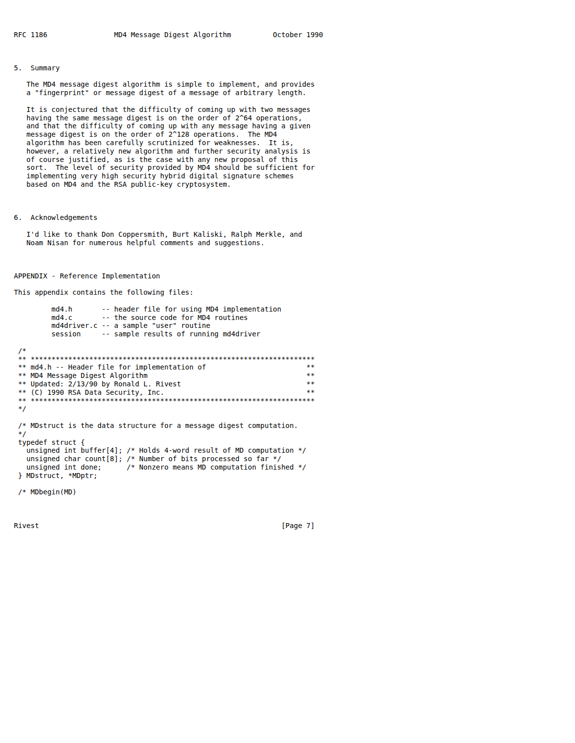RFC 1186 MD4 Message Digest Algorithm October 1990
5. Summary
The MD4 message digest algorithm is simple to implement, and provides a "fingerprint" or message digest of a message of arbitrary length. It is conjectured that the difficulty of coming up with two messages having the same message digest is on the order of 2^64 operations, and that the difficulty of coming up with any message having a given message digest is on the order of 2^128 operations. The MD4 algorithm has been carefully scrutinized for weaknesses. It is, however, a relatively new algorithm and further security analysis is of course justified, as is the case with any new proposal of this sort. The level of security provided by MD4 should be sufficient for implementing very high security hybrid digital signature schemes based on MD4 and the RSA public-key cryptosystem.
6. Acknowledgements
I'd like to thank Don Coppersmith, Burt Kaliski, Ralph Merkle, and Noam Nisan for numerous helpful comments and suggestions.
APPENDIX - Reference Implementation
This appendix contains the following files: md4.h -- header file for using MD4 implementation md4.c -- the source code for MD4 routines md4driver.c -- a sample "user" routine session -- sample results of running md4driver
 /*
 ** ********************************************************************
 ** md4.h -- Header file for implementation of                        **
 ** MD4 Message Digest Algorithm                                      **
 ** Updated: 2/13/90 by Ronald L. Rivest                              **
 ** (C) 1990 RSA Data Security, Inc.                                  **
 ** ********************************************************************
 */

 /* MDstruct is the data structure for a message digest computation.
 */
 typedef struct {
   unsigned int buffer[4]; /* Holds 4-word result of MD computation */
   unsigned char count[8]; /* Number of bits processed so far */
   unsigned int done;      /* Nonzero means MD computation finished */
 } MDstruct, *MDptr;

 /* MDbegin(MD)
Rivest [Page 7]